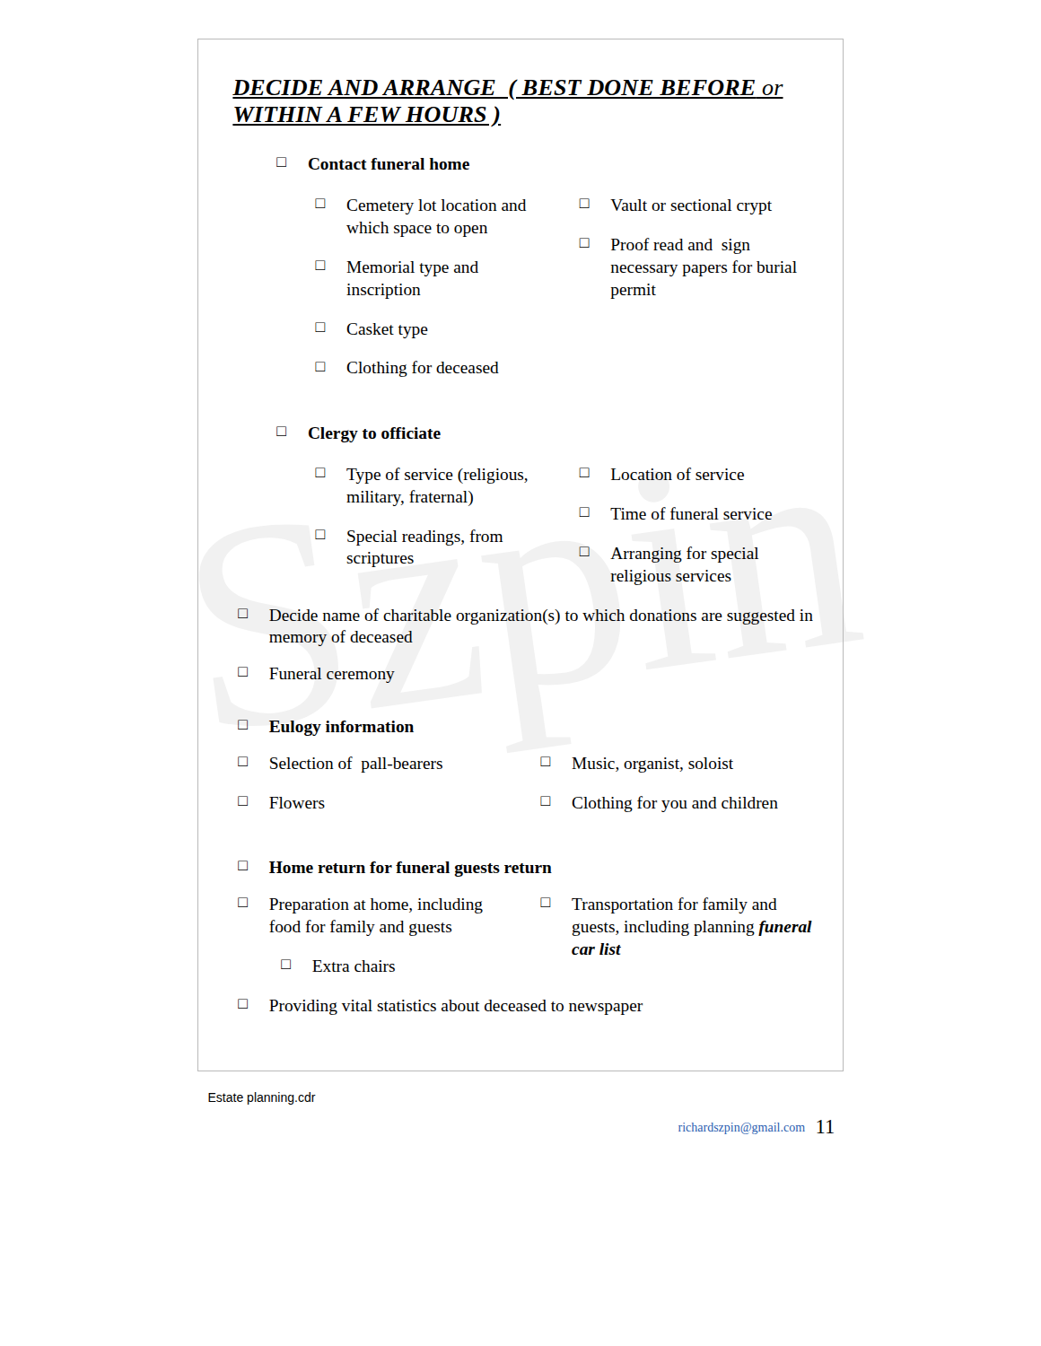Szpin
DECIDE AND ARRANGE ( BEST DONE BEFORE or WITHIN A FEW HOURS )
Contact funeral home
Cemetery lot location and which space to open
Memorial type and inscription
Casket type
Clothing for deceased
Vault or sectional crypt
Proof read and sign necessary papers for burial permit
Clergy to officiate
Type of service (religious, military, fraternal)
Special readings, from scriptures
Location of service
Time of funeral service
Arranging for special religious services
Decide name of charitable organization(s) to which donations are suggested in memory of deceased
Funeral ceremony
Eulogy information
Selection of pall-bearers
Flowers
Music, organist, soloist
Clothing for you and children
Home return for funeral guests return
Preparation at home, including food for family and guests
Extra chairs
Transportation for family and guests, including planning funeral car list
Providing vital statistics about deceased to newspaper
Estate planning.cdr
richardszpin@gmail.com 11